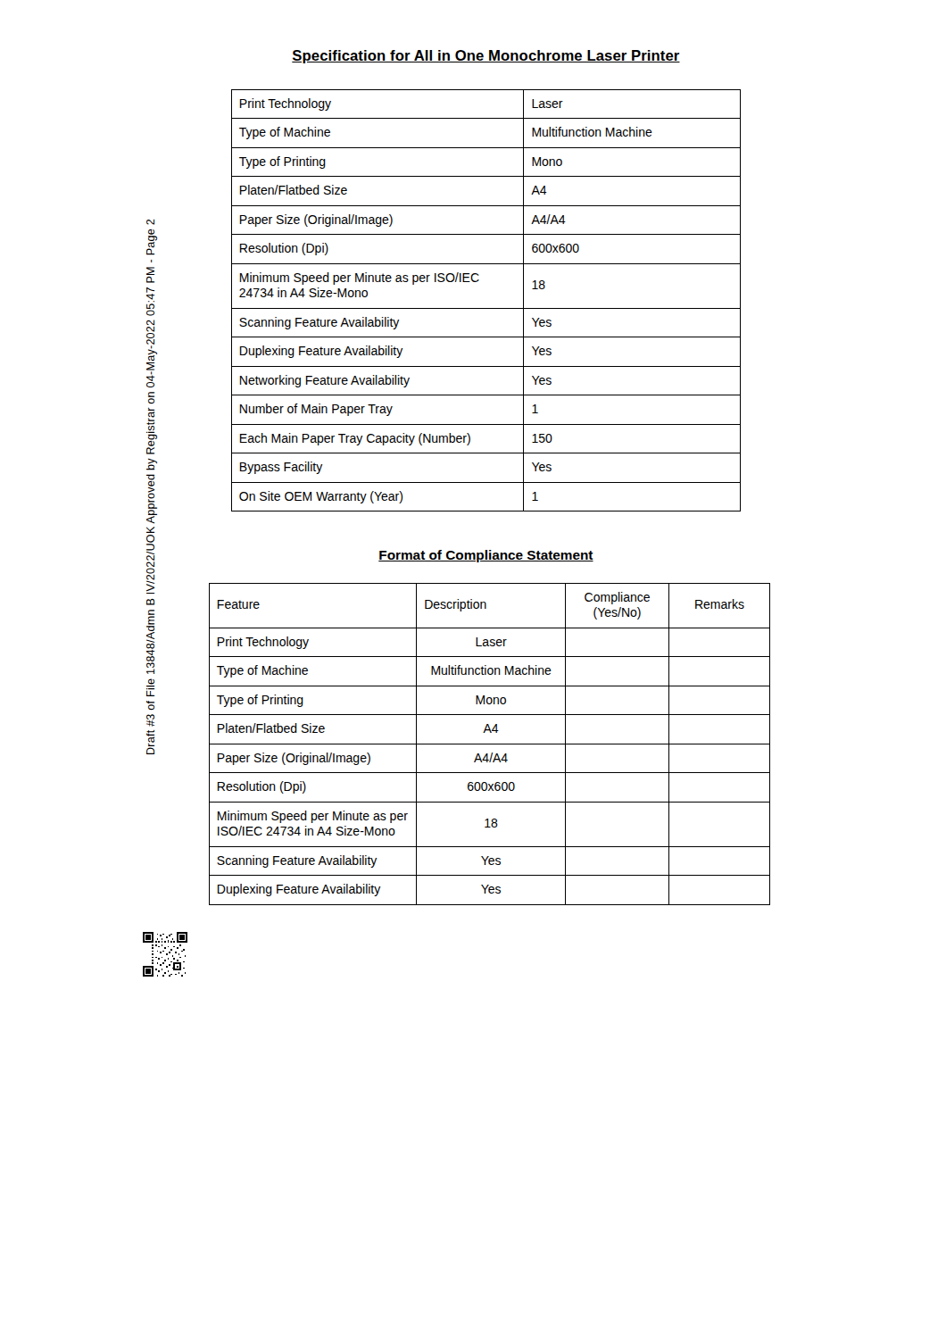Draft #3 of File 13848/Admn B IV/2022/UOK Approved by Registrar on 04-May-2022 05:47 PM - Page 2
Specification for All in One Monochrome Laser Printer
| Print Technology | Laser |
| Type of Machine | Multifunction Machine |
| Type of Printing | Mono |
| Platen/Flatbed Size | A4 |
| Paper Size (Original/Image) | A4/A4 |
| Resolution (Dpi) | 600x600 |
| Minimum Speed per Minute as per ISO/IEC 24734 in A4 Size-Mono | 18 |
| Scanning Feature Availability | Yes |
| Duplexing Feature Availability | Yes |
| Networking Feature Availability | Yes |
| Number of Main Paper Tray | 1 |
| Each Main Paper Tray Capacity (Number) | 150 |
| Bypass Facility | Yes |
| On Site OEM Warranty (Year) | 1 |
Format of Compliance Statement
| Feature | Description | Compliance (Yes/No) | Remarks |
| --- | --- | --- | --- |
| Print Technology | Laser | | |
| Type of Machine | Multifunction Machine | | |
| Type of Printing | Mono | | |
| Platen/Flatbed Size | A4 | | |
| Paper Size (Original/Image) | A4/A4 | | |
| Resolution (Dpi) | 600x600 | | |
| Minimum Speed per Minute as per ISO/IEC 24734 in A4 Size-Mono | 18 | | |
| Scanning Feature Availability | Yes | | |
| Duplexing Feature Availability | Yes | | |